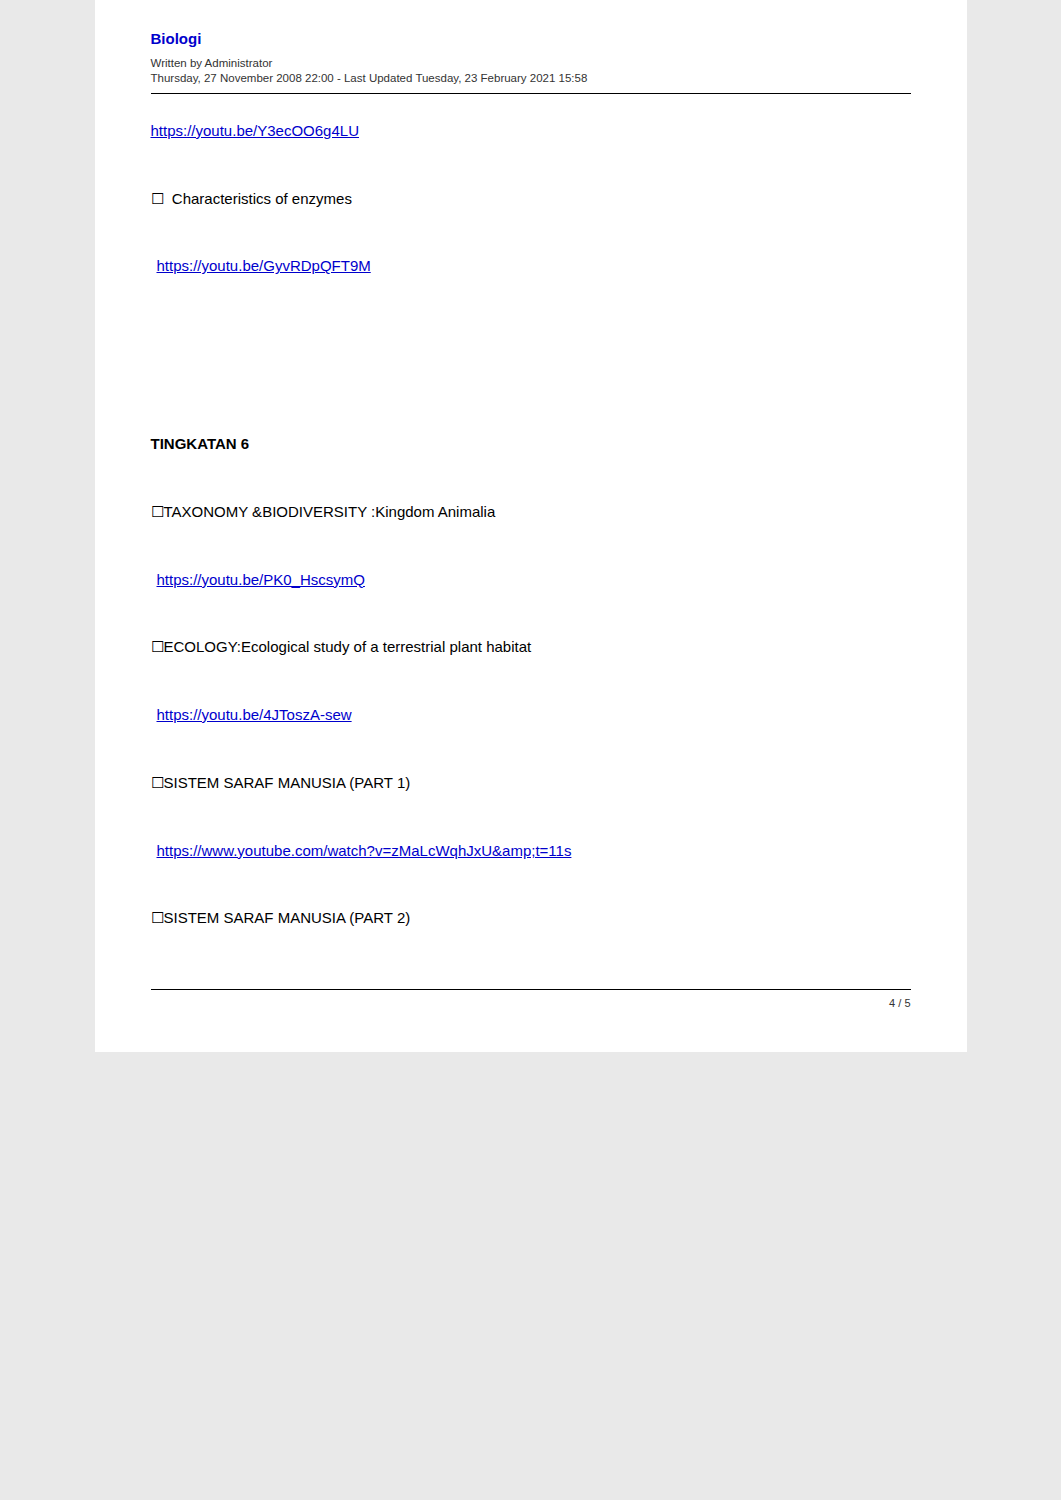Biologi
Written by Administrator
Thursday, 27 November 2008 22:00 - Last Updated Tuesday, 23 February 2021 15:58
https://youtu.be/Y3ecOO6g4LU
☐ Characteristics of enzymes
https://youtu.be/GyvRDpQFT9M
TINGKATAN 6
☐TAXONOMY &BIODIVERSITY :Kingdom Animalia
https://youtu.be/PK0_HscsymQ
☐ECOLOGY:Ecological study of a terrestrial plant habitat
https://youtu.be/4JToszA-sew
☐SISTEM SARAF MANUSIA (PART 1)
https://www.youtube.com/watch?v=zMaLcWqhJxU&amp;t=11s
☐SISTEM SARAF MANUSIA (PART 2)
4 / 5